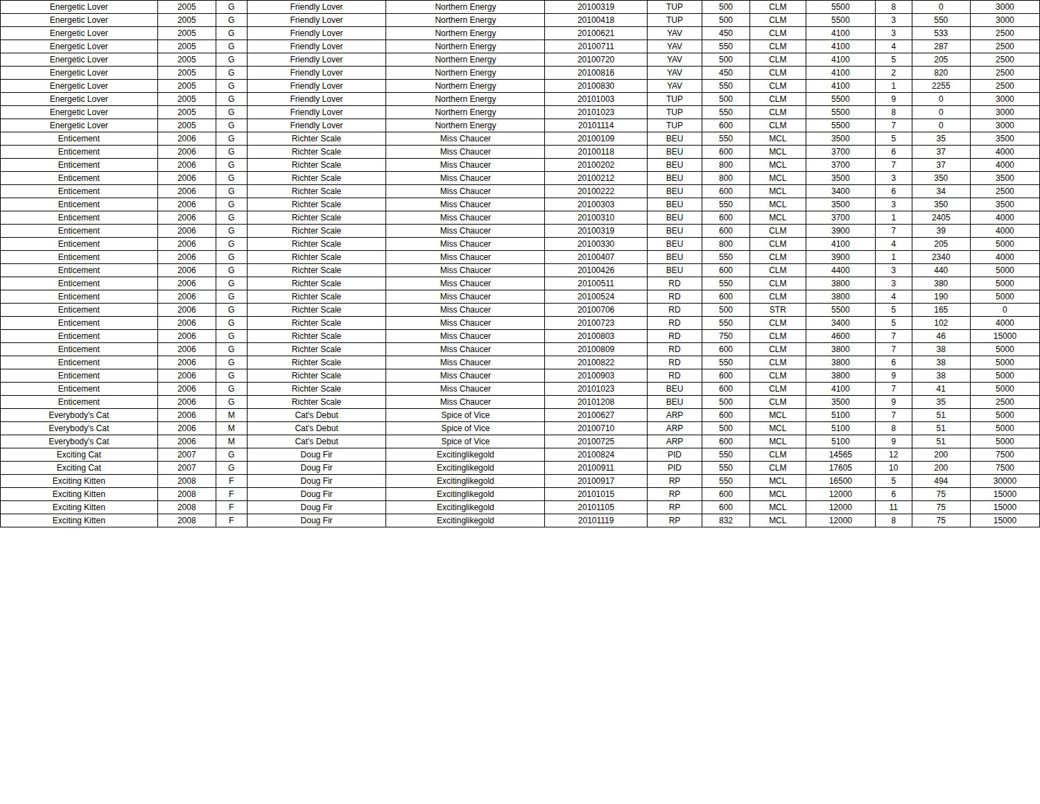| Energetic Lover | 2005 | G | Friendly Lover | Northern Energy | 20100319 | TUP | 500 | CLM | 5500 | 8 | 0 | 3000 |
| Energetic Lover | 2005 | G | Friendly Lover | Northern Energy | 20100418 | TUP | 500 | CLM | 5500 | 3 | 550 | 3000 |
| Energetic Lover | 2005 | G | Friendly Lover | Northern Energy | 20100621 | YAV | 450 | CLM | 4100 | 3 | 533 | 2500 |
| Energetic Lover | 2005 | G | Friendly Lover | Northern Energy | 20100711 | YAV | 550 | CLM | 4100 | 4 | 287 | 2500 |
| Energetic Lover | 2005 | G | Friendly Lover | Northern Energy | 20100720 | YAV | 500 | CLM | 4100 | 5 | 205 | 2500 |
| Energetic Lover | 2005 | G | Friendly Lover | Northern Energy | 20100816 | YAV | 450 | CLM | 4100 | 2 | 820 | 2500 |
| Energetic Lover | 2005 | G | Friendly Lover | Northern Energy | 20100830 | YAV | 550 | CLM | 4100 | 1 | 2255 | 2500 |
| Energetic Lover | 2005 | G | Friendly Lover | Northern Energy | 20101003 | TUP | 500 | CLM | 5500 | 9 | 0 | 3000 |
| Energetic Lover | 2005 | G | Friendly Lover | Northern Energy | 20101023 | TUP | 550 | CLM | 5500 | 8 | 0 | 3000 |
| Energetic Lover | 2005 | G | Friendly Lover | Northern Energy | 20101114 | TUP | 600 | CLM | 5500 | 7 | 0 | 3000 |
| Enticement | 2006 | G | Richter Scale | Miss Chaucer | 20100109 | BEU | 550 | MCL | 3500 | 5 | 35 | 3500 |
| Enticement | 2006 | G | Richter Scale | Miss Chaucer | 20100118 | BEU | 600 | MCL | 3700 | 6 | 37 | 4000 |
| Enticement | 2006 | G | Richter Scale | Miss Chaucer | 20100202 | BEU | 800 | MCL | 3700 | 7 | 37 | 4000 |
| Enticement | 2006 | G | Richter Scale | Miss Chaucer | 20100212 | BEU | 800 | MCL | 3500 | 3 | 350 | 3500 |
| Enticement | 2006 | G | Richter Scale | Miss Chaucer | 20100222 | BEU | 600 | MCL | 3400 | 6 | 34 | 2500 |
| Enticement | 2006 | G | Richter Scale | Miss Chaucer | 20100303 | BEU | 550 | MCL | 3500 | 3 | 350 | 3500 |
| Enticement | 2006 | G | Richter Scale | Miss Chaucer | 20100310 | BEU | 600 | MCL | 3700 | 1 | 2405 | 4000 |
| Enticement | 2006 | G | Richter Scale | Miss Chaucer | 20100319 | BEU | 600 | CLM | 3900 | 7 | 39 | 4000 |
| Enticement | 2006 | G | Richter Scale | Miss Chaucer | 20100330 | BEU | 800 | CLM | 4100 | 4 | 205 | 5000 |
| Enticement | 2006 | G | Richter Scale | Miss Chaucer | 20100407 | BEU | 550 | CLM | 3900 | 1 | 2340 | 4000 |
| Enticement | 2006 | G | Richter Scale | Miss Chaucer | 20100426 | BEU | 600 | CLM | 4400 | 3 | 440 | 5000 |
| Enticement | 2006 | G | Richter Scale | Miss Chaucer | 20100511 | RD | 550 | CLM | 3800 | 3 | 380 | 5000 |
| Enticement | 2006 | G | Richter Scale | Miss Chaucer | 20100524 | RD | 600 | CLM | 3800 | 4 | 190 | 5000 |
| Enticement | 2006 | G | Richter Scale | Miss Chaucer | 20100706 | RD | 500 | STR | 5500 | 5 | 165 | 0 |
| Enticement | 2006 | G | Richter Scale | Miss Chaucer | 20100723 | RD | 550 | CLM | 3400 | 5 | 102 | 4000 |
| Enticement | 2006 | G | Richter Scale | Miss Chaucer | 20100803 | RD | 750 | CLM | 4600 | 7 | 46 | 15000 |
| Enticement | 2006 | G | Richter Scale | Miss Chaucer | 20100809 | RD | 600 | CLM | 3800 | 7 | 38 | 5000 |
| Enticement | 2006 | G | Richter Scale | Miss Chaucer | 20100822 | RD | 550 | CLM | 3800 | 6 | 38 | 5000 |
| Enticement | 2006 | G | Richter Scale | Miss Chaucer | 20100903 | RD | 600 | CLM | 3800 | 9 | 38 | 5000 |
| Enticement | 2006 | G | Richter Scale | Miss Chaucer | 20101023 | BEU | 600 | CLM | 4100 | 7 | 41 | 5000 |
| Enticement | 2006 | G | Richter Scale | Miss Chaucer | 20101208 | BEU | 500 | CLM | 3500 | 9 | 35 | 2500 |
| Everybody's Cat | 2006 | M | Cat's Debut | Spice of Vice | 20100627 | ARP | 600 | MCL | 5100 | 7 | 51 | 5000 |
| Everybody's Cat | 2006 | M | Cat's Debut | Spice of Vice | 20100710 | ARP | 500 | MCL | 5100 | 8 | 51 | 5000 |
| Everybody's Cat | 2006 | M | Cat's Debut | Spice of Vice | 20100725 | ARP | 600 | MCL | 5100 | 9 | 51 | 5000 |
| Exciting Cat | 2007 | G | Doug Fir | Excitinglikegold | 20100824 | PID | 550 | CLM | 14565 | 12 | 200 | 7500 |
| Exciting Cat | 2007 | G | Doug Fir | Excitinglikegold | 20100911 | PID | 550 | CLM | 17605 | 10 | 200 | 7500 |
| Exciting Kitten | 2008 | F | Doug Fir | Excitinglikegold | 20100917 | RP | 550 | MCL | 16500 | 5 | 494 | 30000 |
| Exciting Kitten | 2008 | F | Doug Fir | Excitinglikegold | 20101015 | RP | 600 | MCL | 12000 | 6 | 75 | 15000 |
| Exciting Kitten | 2008 | F | Doug Fir | Excitinglikegold | 20101105 | RP | 600 | MCL | 12000 | 11 | 75 | 15000 |
| Exciting Kitten | 2008 | F | Doug Fir | Excitinglikegold | 20101119 | RP | 832 | MCL | 12000 | 8 | 75 | 15000 |